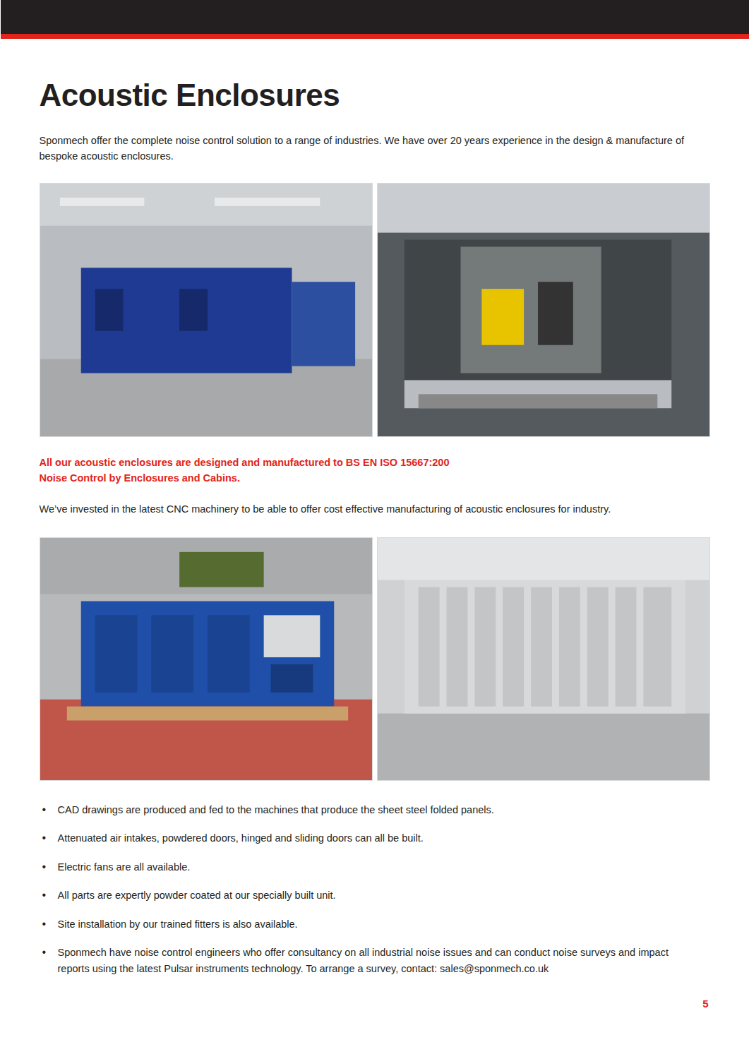Acoustic Enclosures
Sponmech offer the complete noise control solution to a range of industries. We have over 20 years experience in the design & manufacture of bespoke acoustic enclosures.
All our acoustic enclosures are designed and manufactured to BS EN ISO 15667:200
Noise Control by Enclosures and Cabins.
We’ve invested in the latest CNC machinery to be able to offer cost effective manufacturing of acoustic enclosures for industry.
CAD drawings are produced and fed to the machines that produce the sheet steel folded panels.
Attenuated air intakes, powdered doors, hinged and sliding doors can all be built.
Electric fans are all available.
All parts are expertly powder coated at our specially built unit.
Site installation by our trained fitters is also available.
Sponmech have noise control engineers who offer consultancy on all industrial noise issues and can conduct noise surveys and impact reports using the latest Pulsar instruments technology. To arrange a survey, contact: sales@sponmech.co.uk
5